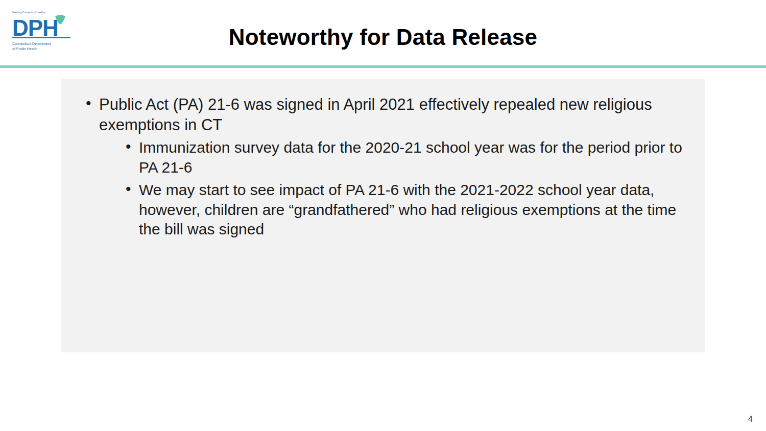Connecticut Department of Public Health Keeping Connecticut Healthy DPH Connecticut Department of Public Health
Noteworthy for Data Release
Public Act (PA) 21-6 was signed in April 2021 effectively repealed new religious exemptions in CT
Immunization survey data for the 2020-21 school year was for the period prior to PA 21-6
We may start to see impact of PA 21-6 with the 2021-2022 school year data, however, children are “grandfathered” who had religious exemptions at the time the bill was signed
4